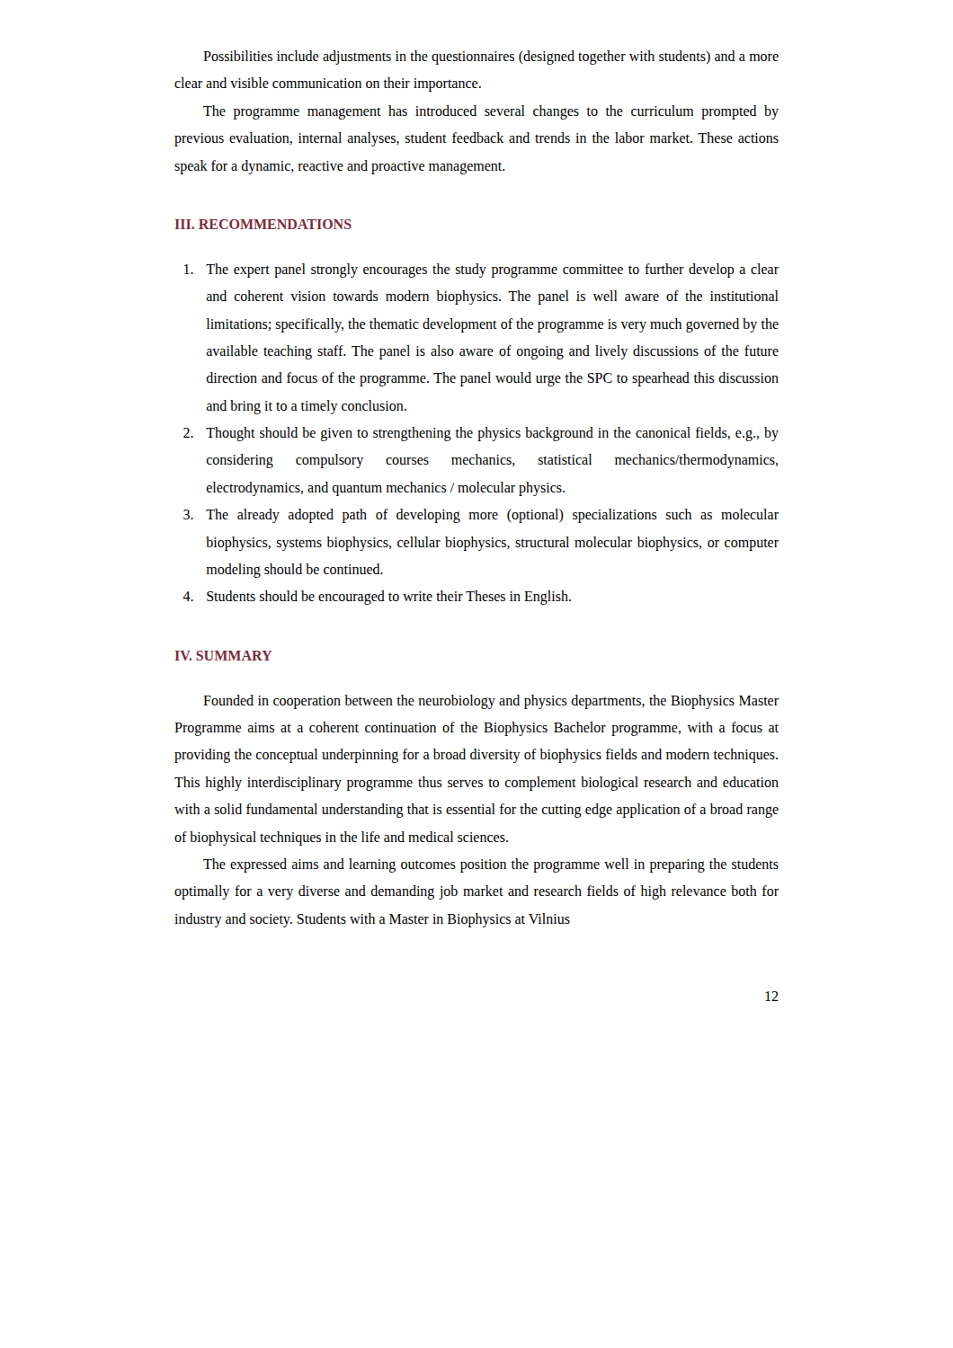Possibilities include adjustments in the questionnaires (designed together with students) and a more clear and visible communication on their importance.
The programme management has introduced several changes to the curriculum prompted by previous evaluation, internal analyses, student feedback and trends in the labor market. These actions speak for a dynamic, reactive and proactive management.
III. RECOMMENDATIONS
The expert panel strongly encourages the study programme committee to further develop a clear and coherent vision towards modern biophysics. The panel is well aware of the institutional limitations; specifically, the thematic development of the programme is very much governed by the available teaching staff. The panel is also aware of ongoing and lively discussions of the future direction and focus of the programme. The panel would urge the SPC to spearhead this discussion and bring it to a timely conclusion.
Thought should be given to strengthening the physics background in the canonical fields, e.g., by considering compulsory courses mechanics, statistical mechanics/thermodynamics, electrodynamics, and quantum mechanics / molecular physics.
The already adopted path of developing more (optional) specializations such as molecular biophysics, systems biophysics, cellular biophysics, structural molecular biophysics, or computer modeling should be continued.
Students should be encouraged to write their Theses in English.
IV. SUMMARY
Founded in cooperation between the neurobiology and physics departments, the Biophysics Master Programme aims at a coherent continuation of the Biophysics Bachelor programme, with a focus at providing the conceptual underpinning for a broad diversity of biophysics fields and modern techniques. This highly interdisciplinary programme thus serves to complement biological research and education with a solid fundamental understanding that is essential for the cutting edge application of a broad range of biophysical techniques in the life and medical sciences.
The expressed aims and learning outcomes position the programme well in preparing the students optimally for a very diverse and demanding job market and research fields of high relevance both for industry and society. Students with a Master in Biophysics at Vilnius
12